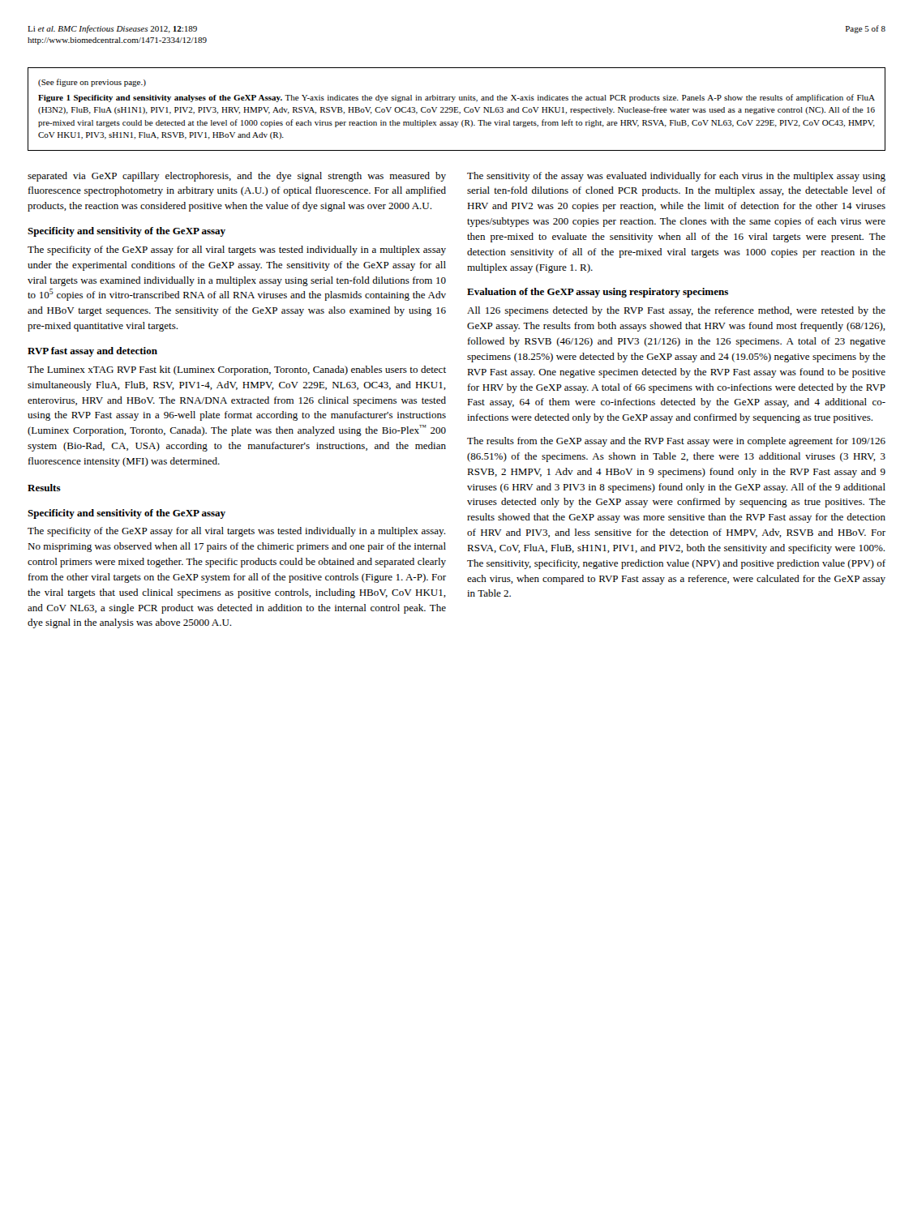Li et al. BMC Infectious Diseases 2012, 12:189
http://www.biomedcentral.com/1471-2334/12/189
Page 5 of 8
(See figure on previous page.)
Figure 1 Specificity and sensitivity analyses of the GeXP Assay. The Y-axis indicates the dye signal in arbitrary units, and the X-axis indicates the actual PCR products size. Panels A-P show the results of amplification of FluA (H3N2), FluB, FluA (sH1N1), PIV1, PIV2, PIV3, HRV, HMPV, Adv, RSVA, RSVB, HBoV, CoV OC43, CoV 229E, CoV NL63 and CoV HKU1, respectively. Nuclease-free water was used as a negative control (NC). All of the 16 pre-mixed viral targets could be detected at the level of 1000 copies of each virus per reaction in the multiplex assay (R). The viral targets, from left to right, are HRV, RSVA, FluB, CoV NL63, CoV 229E, PIV2, CoV OC43, HMPV, CoV HKU1, PIV3, sH1N1, FluA, RSVB, PIV1, HBoV and Adv (R).
separated via GeXP capillary electrophoresis, and the dye signal strength was measured by fluorescence spectrophotometry in arbitrary units (A.U.) of optical fluorescence. For all amplified products, the reaction was considered positive when the value of dye signal was over 2000 A.U.
Specificity and sensitivity of the GeXP assay
The specificity of the GeXP assay for all viral targets was tested individually in a multiplex assay under the experimental conditions of the GeXP assay. The sensitivity of the GeXP assay for all viral targets was examined individually in a multiplex assay using serial ten-fold dilutions from 10 to 105 copies of in vitro-transcribed RNA of all RNA viruses and the plasmids containing the Adv and HBoV target sequences. The sensitivity of the GeXP assay was also examined by using 16 pre-mixed quantitative viral targets.
RVP fast assay and detection
The Luminex xTAG RVP Fast kit (Luminex Corporation, Toronto, Canada) enables users to detect simultaneously FluA, FluB, RSV, PIV1-4, AdV, HMPV, CoV 229E, NL63, OC43, and HKU1, enterovirus, HRV and HBoV. The RNA/DNA extracted from 126 clinical specimens was tested using the RVP Fast assay in a 96-well plate format according to the manufacturer's instructions (Luminex Corporation, Toronto, Canada). The plate was then analyzed using the Bio-Plex™ 200 system (Bio-Rad, CA, USA) according to the manufacturer's instructions, and the median fluorescence intensity (MFI) was determined.
Results
Specificity and sensitivity of the GeXP assay
The specificity of the GeXP assay for all viral targets was tested individually in a multiplex assay. No mispriming was observed when all 17 pairs of the chimeric primers and one pair of the internal control primers were mixed together. The specific products could be obtained and separated clearly from the other viral targets on the GeXP system for all of the positive controls (Figure 1. A-P). For the viral targets that used clinical specimens as positive controls, including HBoV, CoV HKU1, and CoV NL63, a single PCR product was detected in addition to the internal control peak. The dye signal in the analysis was above 25000 A.U.
The sensitivity of the assay was evaluated individually for each virus in the multiplex assay using serial ten-fold dilutions of cloned PCR products. In the multiplex assay, the detectable level of HRV and PIV2 was 20 copies per reaction, while the limit of detection for the other 14 viruses types/subtypes was 200 copies per reaction. The clones with the same copies of each virus were then pre-mixed to evaluate the sensitivity when all of the 16 viral targets were present. The detection sensitivity of all of the pre-mixed viral targets was 1000 copies per reaction in the multiplex assay (Figure 1. R).
Evaluation of the GeXP assay using respiratory specimens
All 126 specimens detected by the RVP Fast assay, the reference method, were retested by the GeXP assay. The results from both assays showed that HRV was found most frequently (68/126), followed by RSVB (46/126) and PIV3 (21/126) in the 126 specimens. A total of 23 negative specimens (18.25%) were detected by the GeXP assay and 24 (19.05%) negative specimens by the RVP Fast assay. One negative specimen detected by the RVP Fast assay was found to be positive for HRV by the GeXP assay. A total of 66 specimens with co-infections were detected by the RVP Fast assay, 64 of them were co-infections detected by the GeXP assay, and 4 additional co-infections were detected only by the GeXP assay and confirmed by sequencing as true positives.
The results from the GeXP assay and the RVP Fast assay were in complete agreement for 109/126 (86.51%) of the specimens. As shown in Table 2, there were 13 additional viruses (3 HRV, 3 RSVB, 2 HMPV, 1 Adv and 4 HBoV in 9 specimens) found only in the RVP Fast assay and 9 viruses (6 HRV and 3 PIV3 in 8 specimens) found only in the GeXP assay. All of the 9 additional viruses detected only by the GeXP assay were confirmed by sequencing as true positives. The results showed that the GeXP assay was more sensitive than the RVP Fast assay for the detection of HRV and PIV3, and less sensitive for the detection of HMPV, Adv, RSVB and HBoV. For RSVA, CoV, FluA, FluB, sH1N1, PIV1, and PIV2, both the sensitivity and specificity were 100%. The sensitivity, specificity, negative prediction value (NPV) and positive prediction value (PPV) of each virus, when compared to RVP Fast assay as a reference, were calculated for the GeXP assay in Table 2.